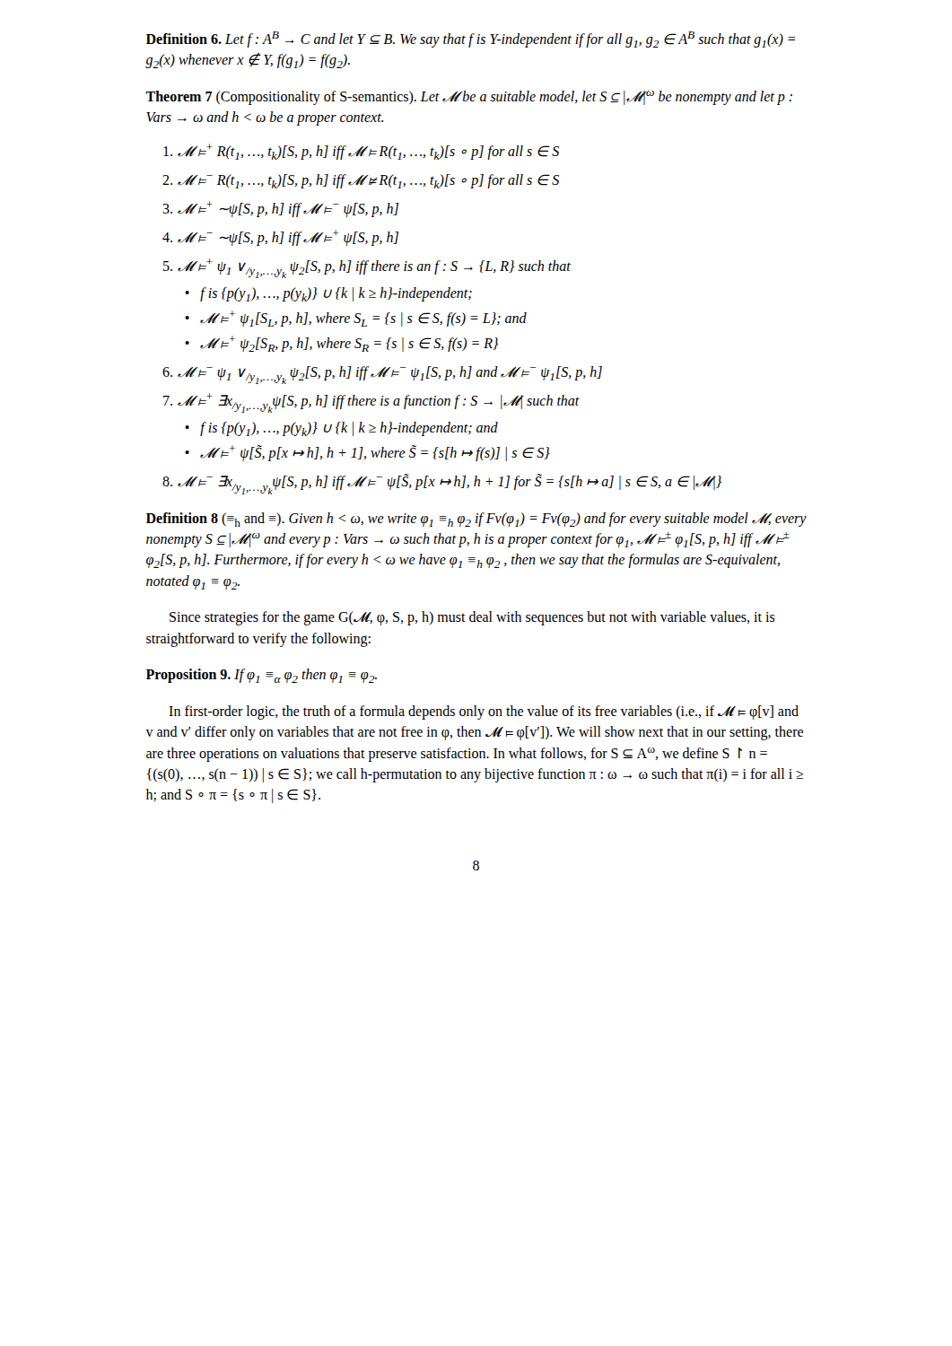Definition 6. Let f : AB → C and let Y ⊆ B. We say that f is Y-independent if for all g1, g2 ∈ AB such that g1(x) = g2(x) whenever x ∉ Y, f(g1) = f(g2).
Theorem 7 (Compositionality of S-semantics). Let 𝓜 be a suitable model, let S ⊆ |𝓜|ω be nonempty and let p : Vars → ω and h < ω be a proper context.
𝓜 ⊨+ R(t1, …, tk)[S, p, h] iff 𝓜 ⊨ R(t1, …, tk)[s ∘ p] for all s ∈ S
𝓜 ⊨− R(t1, …, tk)[S, p, h] iff 𝓜 ⊭ R(t1, …, tk)[s ∘ p] for all s ∈ S
𝓜 ⊨+ ∼ψ[S, p, h] iff 𝓜 ⊨− ψ[S, p, h]
𝓜 ⊨− ∼ψ[S, p, h] iff 𝓜 ⊨+ ψ[S, p, h]
𝓜 ⊨+ ψ1 ∨/y1,…,yk ψ2[S, p, h] iff there is an f : S → {L, R} such that
f is {p(y1), …, p(yk)} ∪ {k | k ≥ h}-independent;
𝓜 ⊨+ ψ1[SL, p, h], where SL = {s | s ∈ S, f(s) = L}; and
𝓜 ⊨+ ψ2[SR, p, h], where SR = {s | s ∈ S, f(s) = R}
𝓜 ⊨− ψ1 ∨/y1,…,yk ψ2[S, p, h] iff 𝓜 ⊨− ψ1[S, p, h] and 𝓜 ⊨− ψ1[S, p, h]
𝓜 ⊨+ ∃x/y1,…,ykψ[S, p, h] iff there is a function f : S → |𝓜| such that
f is {p(y1), …, p(yk)} ∪ {k | k ≥ h}-independent; and
𝓜 ⊨+ ψ[S̃, p[x ↦ h], h + 1], where S̃ = {s[h ↦ f(s)] | s ∈ S}
𝓜 ⊨− ∃x/y1,…,ykψ[S, p, h] iff 𝓜 ⊨− ψ[S̃, p[x ↦ h], h + 1] for S̃ = {s[h ↦ a] | s ∈ S, a ∈ |𝓜|}
Definition 8 (≡h and ≡). Given h < ω, we write φ1 ≡h φ2 if Fv(φ1) = Fv(φ2) and for every suitable model 𝓜, every nonempty S ⊆ |𝓜|ω and every p : Vars → ω such that p, h is a proper context for φ1, 𝓜 ⊨± φ1[S, p, h] iff 𝓜 ⊨± φ2[S, p, h]. Furthermore, if for every h < ω we have φ1 ≡h φ2 , then we say that the formulas are S-equivalent, notated φ1 ≡ φ2.
Since strategies for the game G(𝓜, φ, S, p, h) must deal with sequences but not with variable values, it is straightforward to verify the following:
Proposition 9. If φ1 ≡α φ2 then φ1 ≡ φ2.
In first-order logic, the truth of a formula depends only on the value of its free variables (i.e., if 𝓜 ⊨ φ[v] and v and v′ differ only on variables that are not free in φ, then 𝓜 ⊨ φ[v′]). We will show next that in our setting, there are three operations on valuations that preserve satisfaction. In what follows, for S ⊆ Aω, we define S ↾ n = {(s(0), …, s(n − 1)) | s ∈ S}; we call h-permutation to any bijective function π : ω → ω such that π(i) = i for all i ≥ h; and S ∘ π = {s ∘ π | s ∈ S}.
8